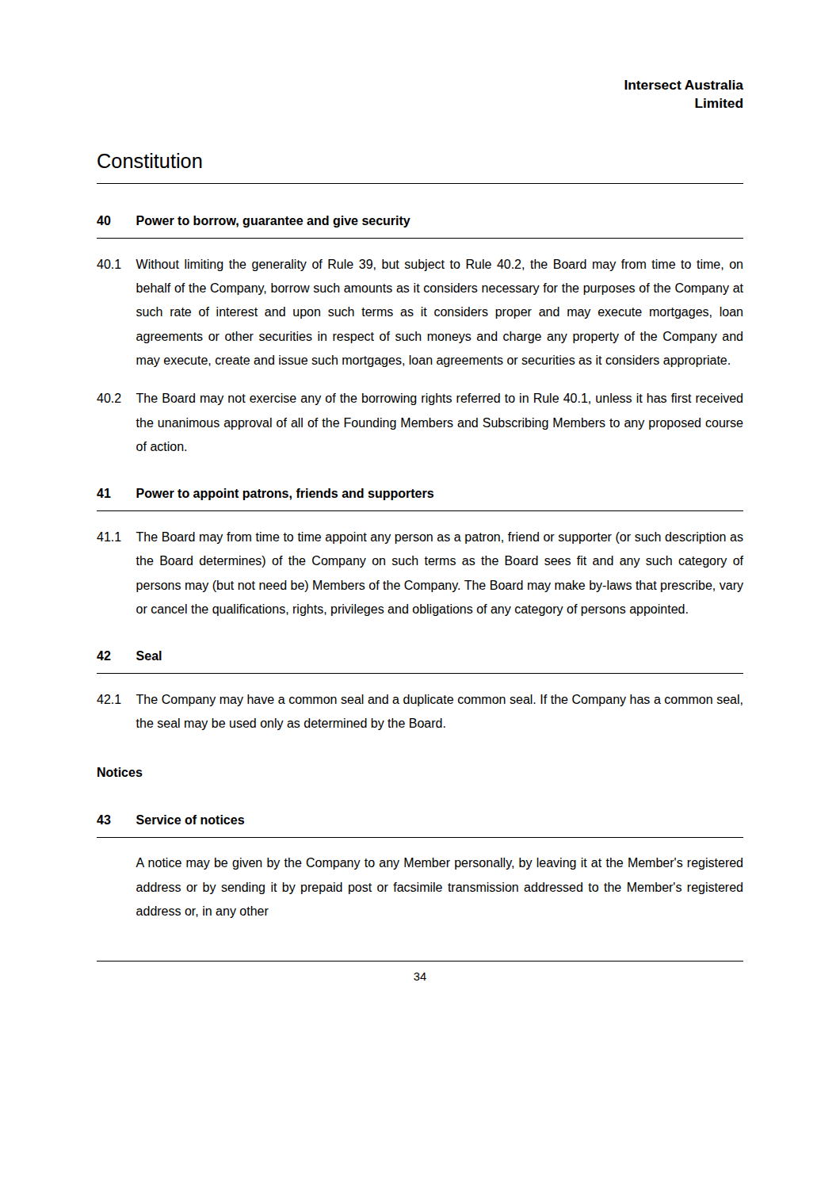Intersect Australia
Limited
Constitution
40 Power to borrow, guarantee and give security
40.1 Without limiting the generality of Rule 39, but subject to Rule 40.2, the Board may from time to time, on behalf of the Company, borrow such amounts as it considers necessary for the purposes of the Company at such rate of interest and upon such terms as it considers proper and may execute mortgages, loan agreements or other securities in respect of such moneys and charge any property of the Company and may execute, create and issue such mortgages, loan agreements or securities as it considers appropriate.
40.2 The Board may not exercise any of the borrowing rights referred to in Rule 40.1, unless it has first received the unanimous approval of all of the Founding Members and Subscribing Members to any proposed course of action.
41 Power to appoint patrons, friends and supporters
41.1 The Board may from time to time appoint any person as a patron, friend or supporter (or such description as the Board determines) of the Company on such terms as the Board sees fit and any such category of persons may (but not need be) Members of the Company. The Board may make by-laws that prescribe, vary or cancel the qualifications, rights, privileges and obligations of any category of persons appointed.
42 Seal
42.1 The Company may have a common seal and a duplicate common seal. If the Company has a common seal, the seal may be used only as determined by the Board.
Notices
43 Service of notices
A notice may be given by the Company to any Member personally, by leaving it at the Member's registered address or by sending it by prepaid post or facsimile transmission addressed to the Member's registered address or, in any other
34